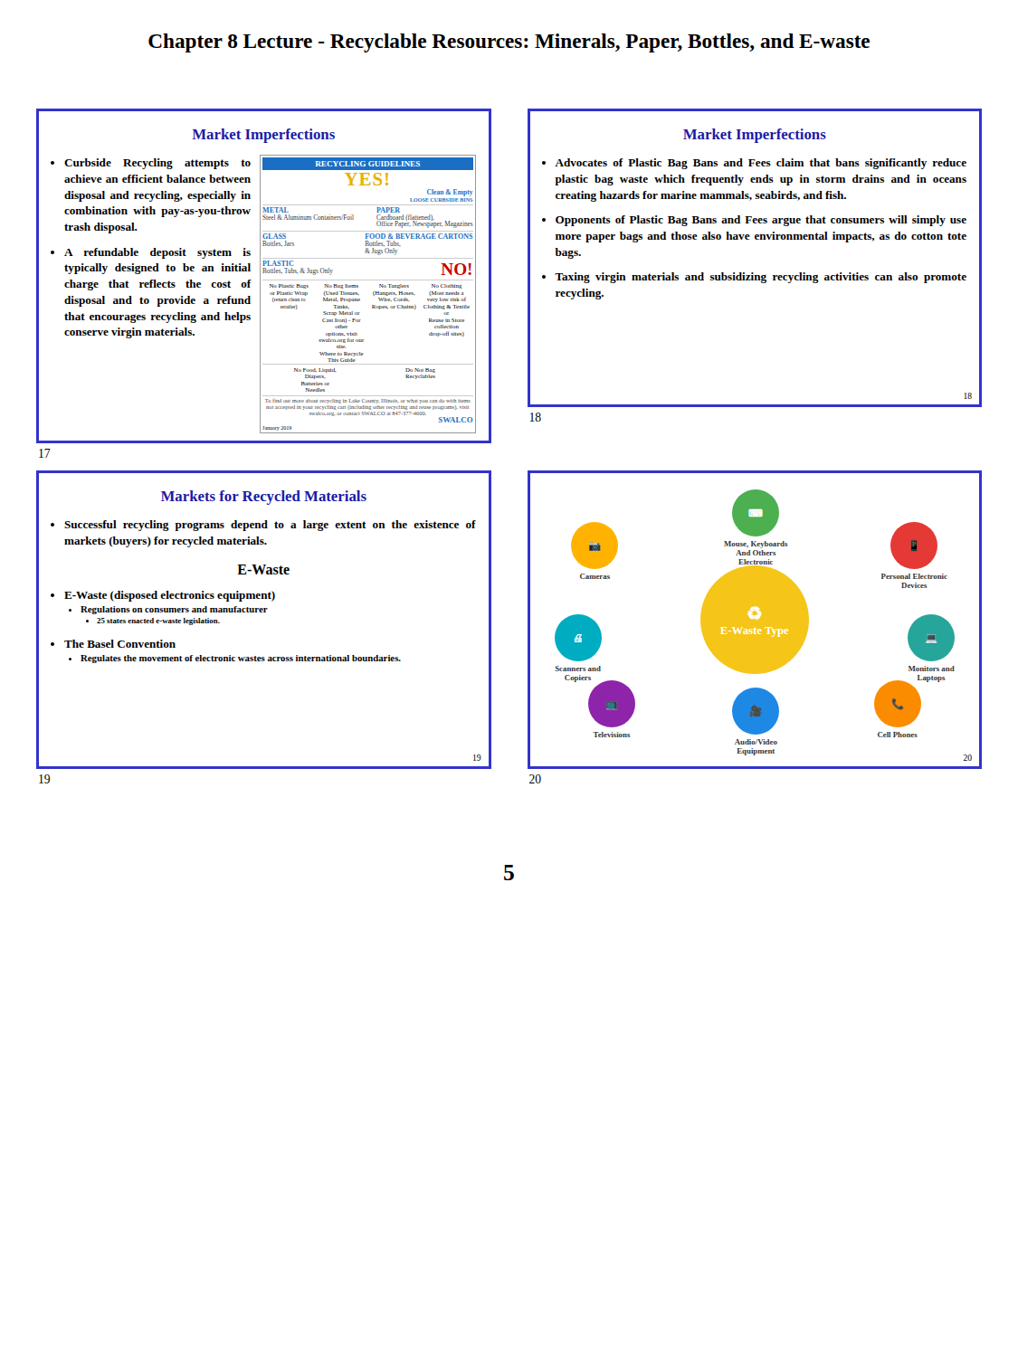Chapter 8 Lecture - Recyclable Resources: Minerals, Paper, Bottles, and E-waste
Market Imperfections
Curbside Recycling attempts to achieve an efficient balance between disposal and recycling, especially in combination with pay-as-you-throw trash disposal.
A refundable deposit system is typically designed to be an initial charge that reflects the cost of disposal and to provide a refund that encourages recycling and helps conserve virgin materials.
RECYCLING GUIDELINES
YES!
Clean & Empty
LOOSE CURBSIDE BINS
METAL
Steel & Aluminum Containers/Foil
PAPER
Cardboard (flattened),
Office Paper, Newspaper, Magazines
GLASS
Bottles, Jars
FOOD & BEVERAGE CARTONS
Bottles, Tubs,
& Jugs Only
PLASTIC
Bottles, Tubs, & Jugs Only
NO!
No Plastic Bags
or Plastic Wrap
(return clean to retailer)
No Bag Items
(Used Tissues, Metal, Propane Tanks,
Scrap Metal or Cast Iron) - For other
options, visit swalco.org for our site.
Where to Recycle This Guide
No Tanglers
(Hangers, Hoses, Wire, Cords,
Ropes, or Chains)
No Clothing
(Most needs a very low risk of
Clothing & Textile or
Reuse in Store collection
drop-off sites)
No Food, Liquid, Diapers,
Batteries or Needles
Do Not Bag
Recyclables
To find out more about recycling in Lake County, Illinois, or what you can do with items not accepted in your recycling cart (including other recycling and reuse programs), visit swalco.org, or contact SWALCO at 847-377-4600.
SWALCO
January 2019
17
Market Imperfections
Advocates of Plastic Bag Bans and Fees claim that bans significantly reduce plastic bag waste which frequently ends up in storm drains and in oceans creating hazards for marine mammals, seabirds, and fish.
Opponents of Plastic Bag Bans and Fees argue that consumers will simply use more paper bags and those also have environmental impacts, as do cotton tote bags.
Taxing virgin materials and subsidizing recycling activities can also promote recycling.
18
18
Markets for Recycled Materials
Successful recycling programs depend to a large extent on the existence of markets (buyers) for recycled materials.
E-Waste
E-Waste (disposed electronics equipment)
Regulations on consumers and manufacturer
25 states enacted e-waste legislation.
The Basel Convention
Regulates the movement of electronic wastes across international boundaries.
19
19
♻
E-Waste Type
⌨
Mouse, Keyboards
And Others
Electronic
📱
Personal Electronic
Devices
💻
Monitors and
Laptops
📞
Cell Phones
🎥
Audio/Video
Equipment
📺
Televisions
🖨
Scanners and
Copiers
📷
Cameras
20
20
5